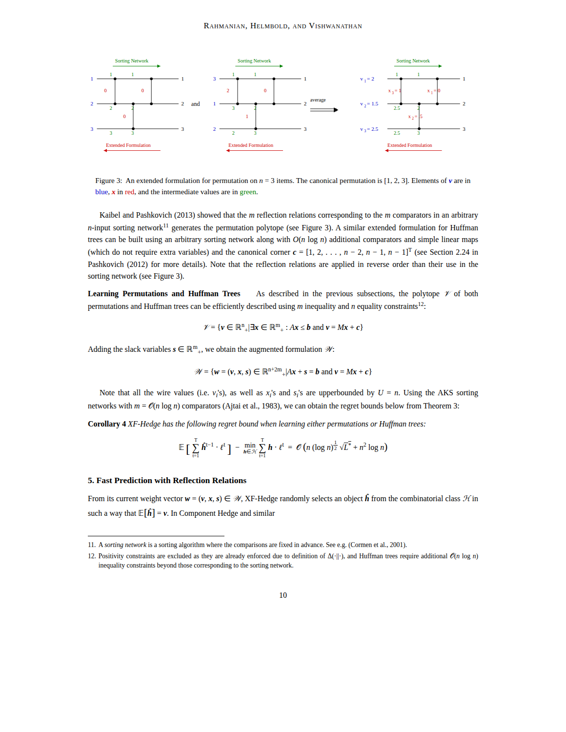Rahmanian, Helmbold, and Vishwanathan
Sorting Network 1 2 3 1 1 2 2 3 3 0 0 0 1 2 3 Extended Formulation and Sorting Network 3 1 2 1 1 3 2 2 3 2 0 1 1 2 3 Extended Formulation average Sorting Network v 1 = 2 v 2 = 1.5 v 3 = 2.5 1 1 2.5 2 2.5 3 x 3 = 1 x 1 = 0 x 2 = .5 1 2 3 Extended Formulation
Figure 3: An extended formulation for permutation on n = 3 items. The canonical permutation is [1, 2, 3]. Elements of v are in blue, x in red, and the intermediate values are in green.
Kaibel and Pashkovich (2013) showed that the m reflection relations corresponding to the m comparators in an arbitrary n-input sorting network11 generates the permutation polytope (see Figure 3). A similar extended formulation for Huffman trees can be built using an arbitrary sorting network along with O(n log n) additional comparators and simple linear maps (which do not require extra variables) and the canonical corner c = [1, 2, . . . , n − 2, n − 1, n − 1]T (see Section 2.24 in Pashkovich (2012) for more details). Note that the reflection relations are applied in reverse order than their use in the sorting network (see Figure 3).
Learning Permutations and Huffman Trees As described in the previous subsections, the polytope 𝒱 of both permutations and Huffman trees can be efficiently described using m inequality and n equality constraints12:
𝒱 = {v ∈ ℝn+|∃x ∈ ℝm+ : Ax ≤ b and v = Mx + c}
Adding the slack variables s ∈ ℝm+, we obtain the augmented formulation 𝒲:
𝒲 = {w = (v, x, s) ∈ ℝn+2m+|Ax + s = b and v = Mx + c}
Note that all the wire values (i.e. vi's), as well as xi's and si's are upperbounded by U = n. Using the AKS sorting networks with m = 𝒪(n log n) comparators (Ajtai et al., 1983), we can obtain the regret bounds below from Theorem 3:
Corollary 4 XF-Hedge has the following regret bound when learning either permutations or Huffman trees:
𝔼 [ T ∑ t=1 ĥt−1 · ℓt ] − min h∈ℋ T ∑ t=1 h · ℓt = 𝒪 (n (log n)12 √L* + n2 log n)
5. Fast Prediction with Reflection Relations
From its current weight vector w = (v, x, s) ∈ 𝒲, XF-Hedge randomly selects an object ĥ from the combinatorial class ℋ in such a way that 𝔼[ĥ] = v. In Component Hedge and similar
11. A sorting network is a sorting algorithm where the comparisons are fixed in advance. See e.g. (Cormen et al., 2001).
12. Positivity constraints are excluded as they are already enforced due to definition of Δ(·||·), and Huffman trees require additional 𝒪(n log n) inequality constraints beyond those corresponding to the sorting network.
10